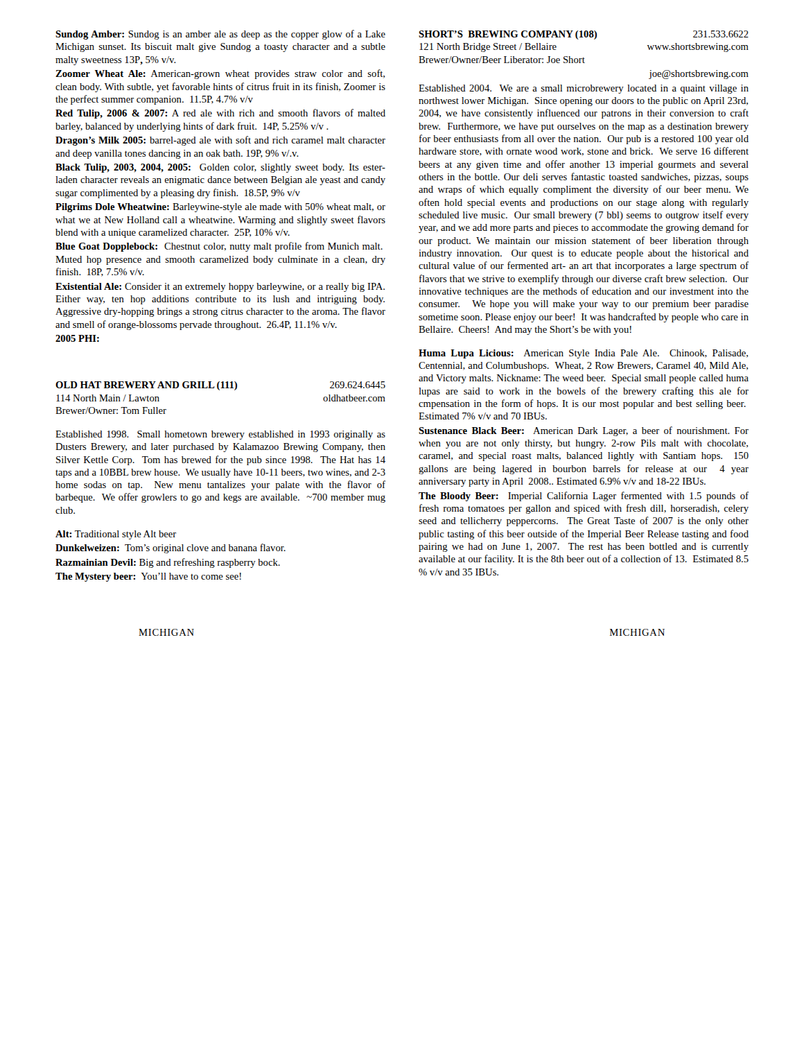Sundog Amber: Sundog is an amber ale as deep as the copper glow of a Lake Michigan sunset. Its biscuit malt give Sundog a toasty character and a subtle malty sweetness 13P, 5% v/v.
Zoomer Wheat Ale: American-grown wheat provides straw color and soft, clean body. With subtle, yet favorable hints of citrus fruit in its finish, Zoomer is the perfect summer companion. 11.5P, 4.7% v/v
Red Tulip, 2006 & 2007: A red ale with rich and smooth flavors of malted barley, balanced by underlying hints of dark fruit. 14P, 5.25% v/v .
Dragon’s Milk 2005: barrel-aged ale with soft and rich caramel malt character and deep vanilla tones dancing in an oak bath. 19P, 9% v/.v.
Black Tulip, 2003, 2004, 2005: Golden color, slightly sweet body. Its ester-laden character reveals an enigmatic dance between Belgian ale yeast and candy sugar complimented by a pleasing dry finish. 18.5P, 9% v/v
Pilgrims Dole Wheatwine: Barleywine-style ale made with 50% wheat malt, or what we at New Holland call a wheatwine. Warming and slightly sweet flavors blend with a unique caramelized character. 25P, 10% v/v.
Blue Goat Dopplebock: Chestnut color, nutty malt profile from Munich malt. Muted hop presence and smooth caramelized body culminate in a clean, dry finish. 18P, 7.5% v/v.
Existential Ale: Consider it an extremely hoppy barleywine, or a really big IPA. Either way, ten hop additions contribute to its lush and intriguing body. Aggressive dry-hopping brings a strong citrus character to the aroma. The flavor and smell of orange-blossoms pervade throughout. 26.4P, 11.1% v/v.
2005 PHI:
OLD HAT BREWERY AND GRILL (111) 269.624.6445
114 North Main / Lawton oldhatbeer.com
Brewer/Owner: Tom Fuller
Established 1998. Small hometown brewery established in 1993 originally as Dusters Brewery, and later purchased by Kalamazoo Brewing Company, then Silver Kettle Corp. Tom has brewed for the pub since 1998. The Hat has 14 taps and a 10BBL brew house. We usually have 10-11 beers, two wines, and 2-3 home sodas on tap. New menu tantalizes your palate with the flavor of barbeque. We offer growlers to go and kegs are available. ~700 member mug club.
Alt: Traditional style Alt beer
Dunkelweizen: Tom’s original clove and banana flavor.
Razmainian Devil: Big and refreshing raspberry bock.
The Mystery beer: You’ll have to come see!
SHORT’S BREWING COMPANY (108) 231.533.6622
121 North Bridge Street / Bellaire www.shortsbrewing.com
Brewer/Owner/Beer Liberator: Joe Short
joe@shortsbrewing.com
Established 2004. We are a small microbrewery located in a quaint village in northwest lower Michigan. Since opening our doors to the public on April 23rd, 2004, we have consistently influenced our patrons in their conversion to craft brew. Furthermore, we have put ourselves on the map as a destination brewery for beer enthusiasts from all over the nation. Our pub is a restored 100 year old hardware store, with ornate wood work, stone and brick. We serve 16 different beers at any given time and offer another 13 imperial gourmets and several others in the bottle. Our deli serves fantastic toasted sandwiches, pizzas, soups and wraps of which equally compliment the diversity of our beer menu. We often hold special events and productions on our stage along with regularly scheduled live music. Our small brewery (7 bbl) seems to outgrow itself every year, and we add more parts and pieces to accommodate the growing demand for our product. We maintain our mission statement of beer liberation through industry innovation. Our quest is to educate people about the historical and cultural value of our fermented art- an art that incorporates a large spectrum of flavors that we strive to exemplify through our diverse craft brew selection. Our innovative techniques are the methods of education and our investment into the consumer. We hope you will make your way to our premium beer paradise sometime soon. Please enjoy our beer! It was handcrafted by people who care in Bellaire. Cheers! And may the Short’s be with you!
Huma Lupa Licious: American Style India Pale Ale. Chinook, Palisade, Centennial, and Columbushops. Wheat, 2 Row Brewers, Caramel 40, Mild Ale, and Victory malts. Nickname: The weed beer. Special small people called huma lupas are said to work in the bowels of the brewery crafting this ale for cmpensation in the form of hops. It is our most popular and best selling beer. Estimated 7% v/v and 70 IBUs.
Sustenance Black Beer: American Dark Lager, a beer of nourishment. For when you are not only thirsty, but hungry. 2-row Pils malt with chocolate, caramel, and special roast malts, balanced lightly with Santiam hops. 150 gallons are being lagered in bourbon barrels for release at our 4 year anniversary party in April 2008.. Estimated 6.9% v/v and 18-22 IBUs.
The Bloody Beer: Imperial California Lager fermented with 1.5 pounds of fresh roma tomatoes per gallon and spiced with fresh dill, horseradish, celery seed and tellicherry peppercorns. The Great Taste of 2007 is the only other public tasting of this beer outside of the Imperial Beer Release tasting and food pairing we had on June 1, 2007. The rest has been bottled and is currently available at our facility. It is the 8th beer out of a collection of 13. Estimated 8.5 % v/v and 35 IBUs.
MICHIGAN MICHIGAN